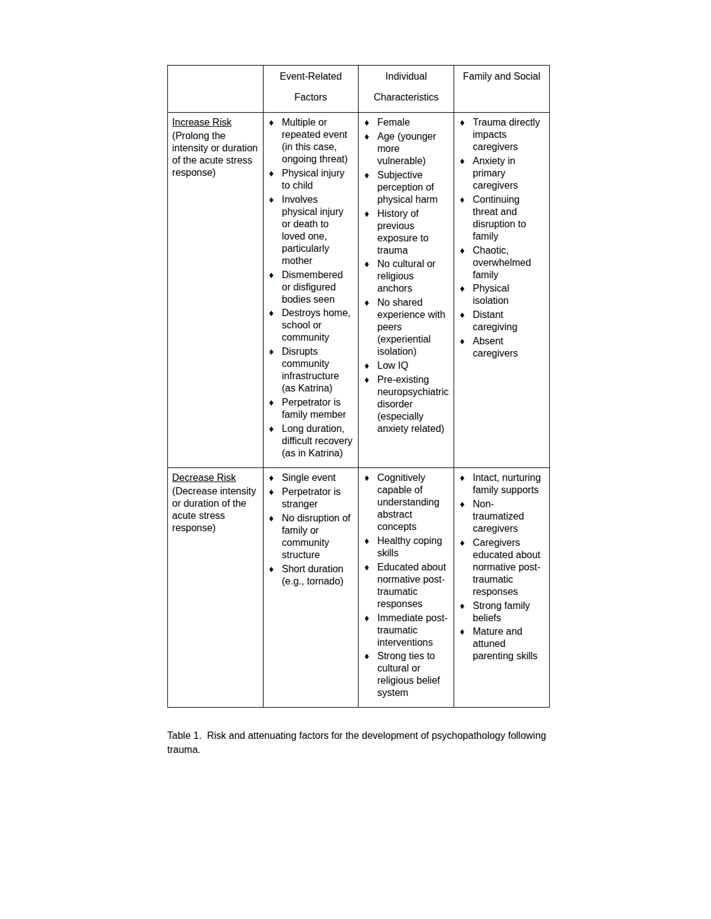| | Event-Related Factors | Individual Characteristics | Family and Social |
| --- | --- | --- | --- |
| Increase Risk (Prolong the intensity or duration of the acute stress response) | Multiple or repeated event (in this case, ongoing threat) Physical injury to child Involves physical injury or death to loved one, particularly mother Dismembered or disfigured bodies seen Destroys home, school or community Disrupts community infrastructure (as Katrina) Perpetrator is family member Long duration, difficult recovery (as in Katrina) | Female Age (younger more vulnerable) Subjective perception of physical harm History of previous exposure to trauma No cultural or religious anchors No shared experience with peers (experiential isolation) Low IQ Pre-existing neuropsychiatric disorder (especially anxiety related) | Trauma directly impacts caregivers Anxiety in primary caregivers Continuing threat and disruption to family Chaotic, overwhelmed family Physical isolation Distant caregiving Absent caregivers |
| Decrease Risk (Decrease intensity or duration of the acute stress response) | Single event Perpetrator is stranger No disruption of family or community structure Short duration (e.g., tornado) | Cognitively capable of understanding abstract concepts Healthy coping skills Educated about normative post-traumatic responses Immediate post-traumatic interventions Strong ties to cultural or religious belief system | Intact, nurturing family supports Non-traumatized caregivers Caregivers educated about normative post-traumatic responses Strong family beliefs Mature and attuned parenting skills |
Table 1. Risk and attenuating factors for the development of psychopathology following trauma.